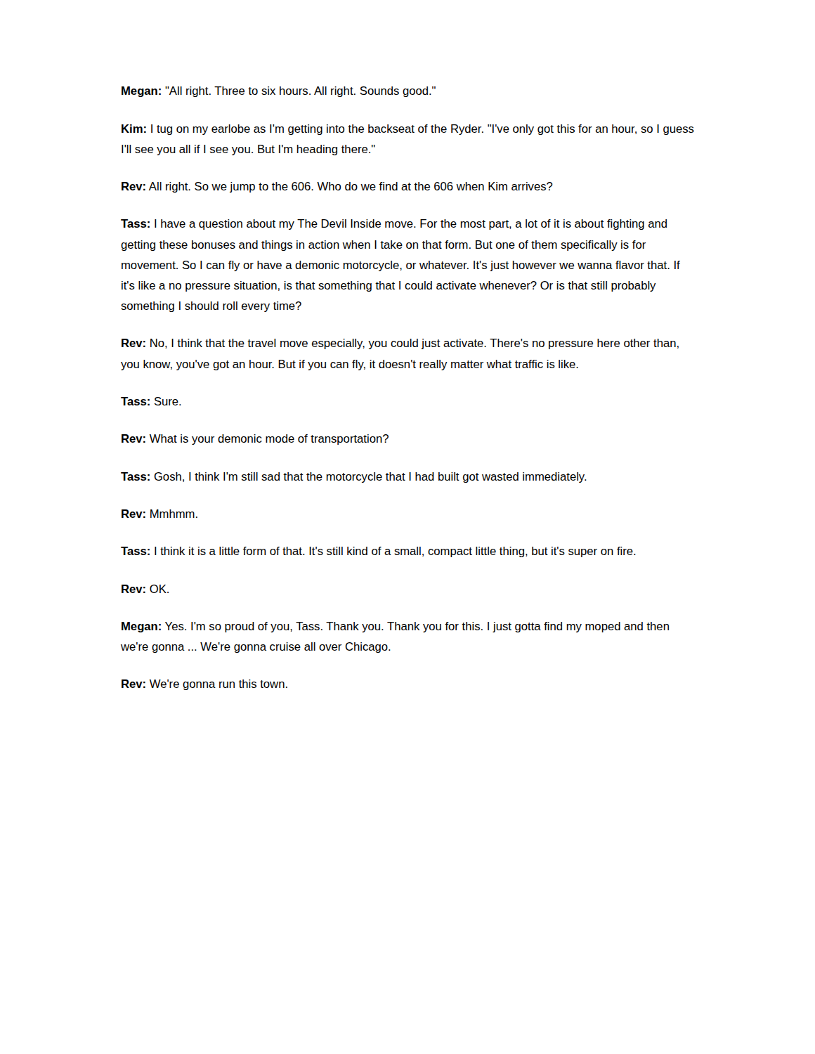Megan: "All right. Three to six hours. All right. Sounds good."
Kim: I tug on my earlobe as I'm getting into the backseat of the Ryder. "I've only got this for an hour, so I guess I'll see you all if I see you. But I'm heading there."
Rev: All right. So we jump to the 606. Who do we find at the 606 when Kim arrives?
Tass: I have a question about my The Devil Inside move. For the most part, a lot of it is about fighting and getting these bonuses and things in action when I take on that form. But one of them specifically is for movement. So I can fly or have a demonic motorcycle, or whatever. It's just however we wanna flavor that. If it's like a no pressure situation, is that something that I could activate whenever? Or is that still probably something I should roll every time?
Rev: No, I think that the travel move especially, you could just activate. There's no pressure here other than, you know, you've got an hour. But if you can fly, it doesn't really matter what traffic is like.
Tass: Sure.
Rev: What is your demonic mode of transportation?
Tass: Gosh, I think I'm still sad that the motorcycle that I had built got wasted immediately.
Rev: Mmhmm.
Tass: I think it is a little form of that. It's still kind of a small, compact little thing, but it's super on fire.
Rev: OK.
Megan: Yes. I'm so proud of you, Tass. Thank you. Thank you for this. I just gotta find my moped and then we're gonna ... We're gonna cruise all over Chicago.
Rev: We're gonna run this town.